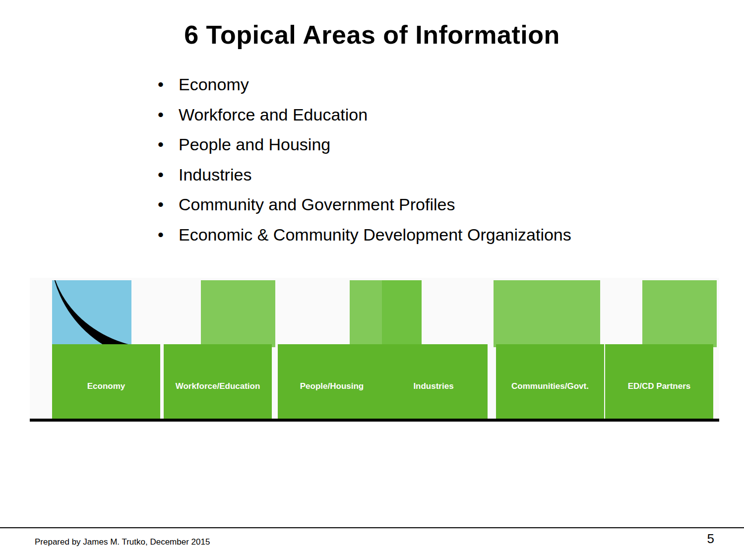6 Topical Areas of Information
Economy
Workforce and Education
People and Housing
Industries
Community and Government Profiles
Economic & Community Development Organizations
Economy
Workforce/Education
People/Housing
Industries
Communities/Govt.
ED/CD Partners
Prepared by James M. Trutko, December 2015 5